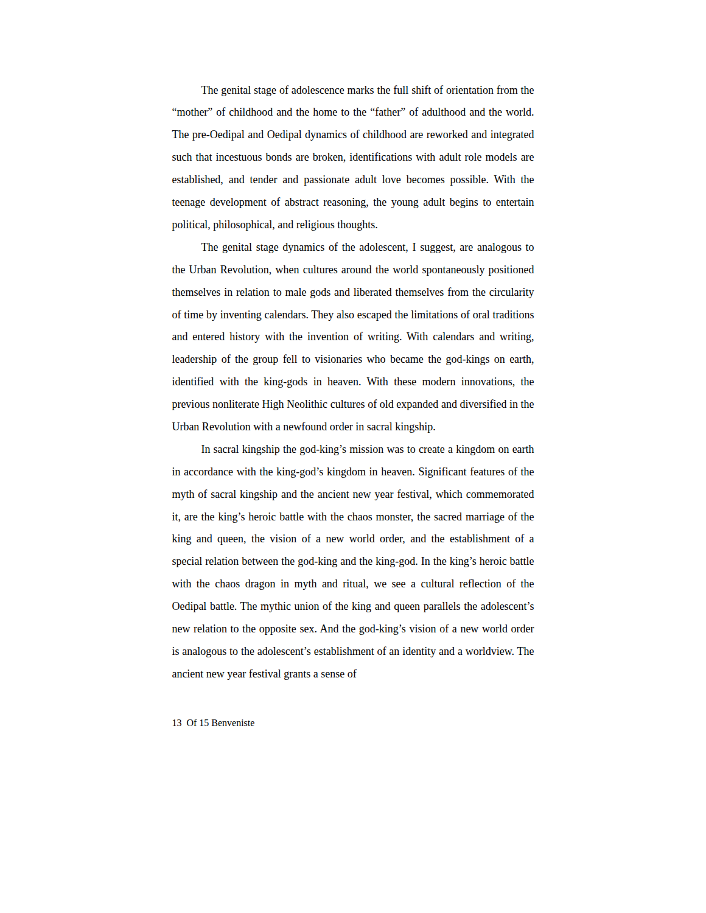The genital stage of adolescence marks the full shift of orientation from the “mother” of childhood and the home to the “father” of adulthood and the world. The pre-Oedipal and Oedipal dynamics of childhood are reworked and integrated such that incestuous bonds are broken, identifications with adult role models are established, and tender and passionate adult love becomes possible. With the teenage development of abstract reasoning, the young adult begins to entertain political, philosophical, and religious thoughts.
The genital stage dynamics of the adolescent, I suggest, are analogous to the Urban Revolution, when cultures around the world spontaneously positioned themselves in relation to male gods and liberated themselves from the circularity of time by inventing calendars. They also escaped the limitations of oral traditions and entered history with the invention of writing. With calendars and writing, leadership of the group fell to visionaries who became the god-kings on earth, identified with the king-gods in heaven. With these modern innovations, the previous nonliterate High Neolithic cultures of old expanded and diversified in the Urban Revolution with a newfound order in sacral kingship.
In sacral kingship the god-king’s mission was to create a kingdom on earth in accordance with the king-god’s kingdom in heaven. Significant features of the myth of sacral kingship and the ancient new year festival, which commemorated it, are the king’s heroic battle with the chaos monster, the sacred marriage of the king and queen, the vision of a new world order, and the establishment of a special relation between the god-king and the king-god. In the king’s heroic battle with the chaos dragon in myth and ritual, we see a cultural reflection of the Oedipal battle. The mythic union of the king and queen parallels the adolescent’s new relation to the opposite sex. And the god-king’s vision of a new world order is analogous to the adolescent’s establishment of an identity and a worldview. The ancient new year festival grants a sense of
13 Of 15 Benveniste